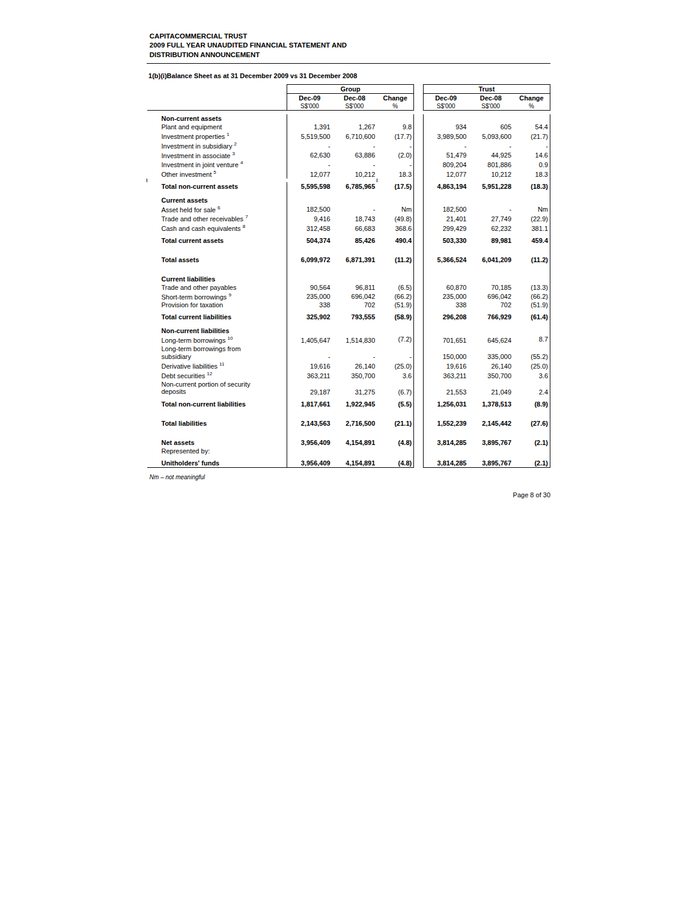CAPITACOMMERCIAL TRUST
2009 FULL YEAR UNAUDITED FINANCIAL STATEMENT AND
DISTRIBUTION ANNOUNCEMENT
1(b)(i) Balance Sheet as at 31 December 2009 vs 31 December 2008
| | Group | | Trust |
| | Dec-09 | Dec-08 | Change | | Dec-09 | Dec-08 | Change |
| | S$'000 | S$'000 | % | | S$'000 | S$'000 | % |
| Non-current assets | | | | | | | |
| Plant and equipment | 1,391 | 1,267 | 9.8 | | 934 | 605 | 54.4 |
| Investment properties 1 | 5,519,500 | 6,710,600 | (17.7) | | 3,989,500 | 5,093,600 | (21.7) |
| Investment in subsidiary 2 | - | - | - | | - | - | - |
| Investment in associate 3 | 62,630 | 63,886 | (2.0) | | 51,479 | 44,925 | 14.6 |
| Investment in joint venture 4 | - | - | - | | 809,204 | 801,886 | 0.9 |
| Other investment 5 | 12,077 | 10,212 | 18.3 | | 12,077 | 10,212 | 18.3 |
| Total non-current assets | 5,595,598 | 6,785,965 | (17.5) | | 4,863,194 | 5,951,228 | (18.3) |
| Current assets | | | | | | | |
| Asset held for sale 6 | 182,500 | - | Nm | | 182,500 | - | Nm |
| Trade and other receivables 7 | 9,416 | 18,743 | (49.8) | | 21,401 | 27,749 | (22.9) |
| Cash and cash equivalents 8 | 312,458 | 66,683 | 368.6 | | 299,429 | 62,232 | 381.1 |
| Total current assets | 504,374 | 85,426 | 490.4 | | 503,330 | 89,981 | 459.4 |
| Total assets | 6,099,972 | 6,871,391 | (11.2) | | 5,366,524 | 6,041,209 | (11.2) |
| Current liabilities | | | | | | | |
| Trade and other payables | 90,564 | 96,811 | (6.5) | | 60,870 | 70,185 | (13.3) |
| Short-term borrowings 9 | 235,000 | 696,042 | (66.2) | | 235,000 | 696,042 | (66.2) |
| Provision for taxation | 338 | 702 | (51.9) | | 338 | 702 | (51.9) |
| Total current liabilities | 325,902 | 793,555 | (58.9) | | 296,208 | 766,929 | (61.4) |
| Non-current liabilities | | | | | | | |
| Long-term borrowings 10 | 1,405,647 | 1,514,830 | (7.2) | | 701,651 | 645,624 | 8.7 |
| Long-term borrowings from subsidiary | - | - | - | | 150,000 | 335,000 | (55.2) |
| Derivative liabilities 11 | 19,616 | 26,140 | (25.0) | | 19,616 | 26,140 | (25.0) |
| Debt securities 12 | 363,211 | 350,700 | 3.6 | | 363,211 | 350,700 | 3.6 |
| Non-current portion of security deposits | 29,187 | 31,275 | (6.7) | | 21,553 | 21,049 | 2.4 |
| Total non-current liabilities | 1,817,661 | 1,922,945 | (5.5) | | 1,256,031 | 1,378,513 | (8.9) |
| Total liabilities | 2,143,563 | 2,716,500 | (21.1) | | 1,552,239 | 2,145,442 | (27.6) |
| Net assets | 3,956,409 | 4,154,891 | (4.8) | | 3,814,285 | 3,895,767 | (2.1) |
| Represented by: | | | | | | | |
| Unitholders' funds | 3,956,409 | 4,154,891 | (4.8) | | 3,814,285 | 3,895,767 | (2.1) |
Nm – not meaningful
Page 8 of 30